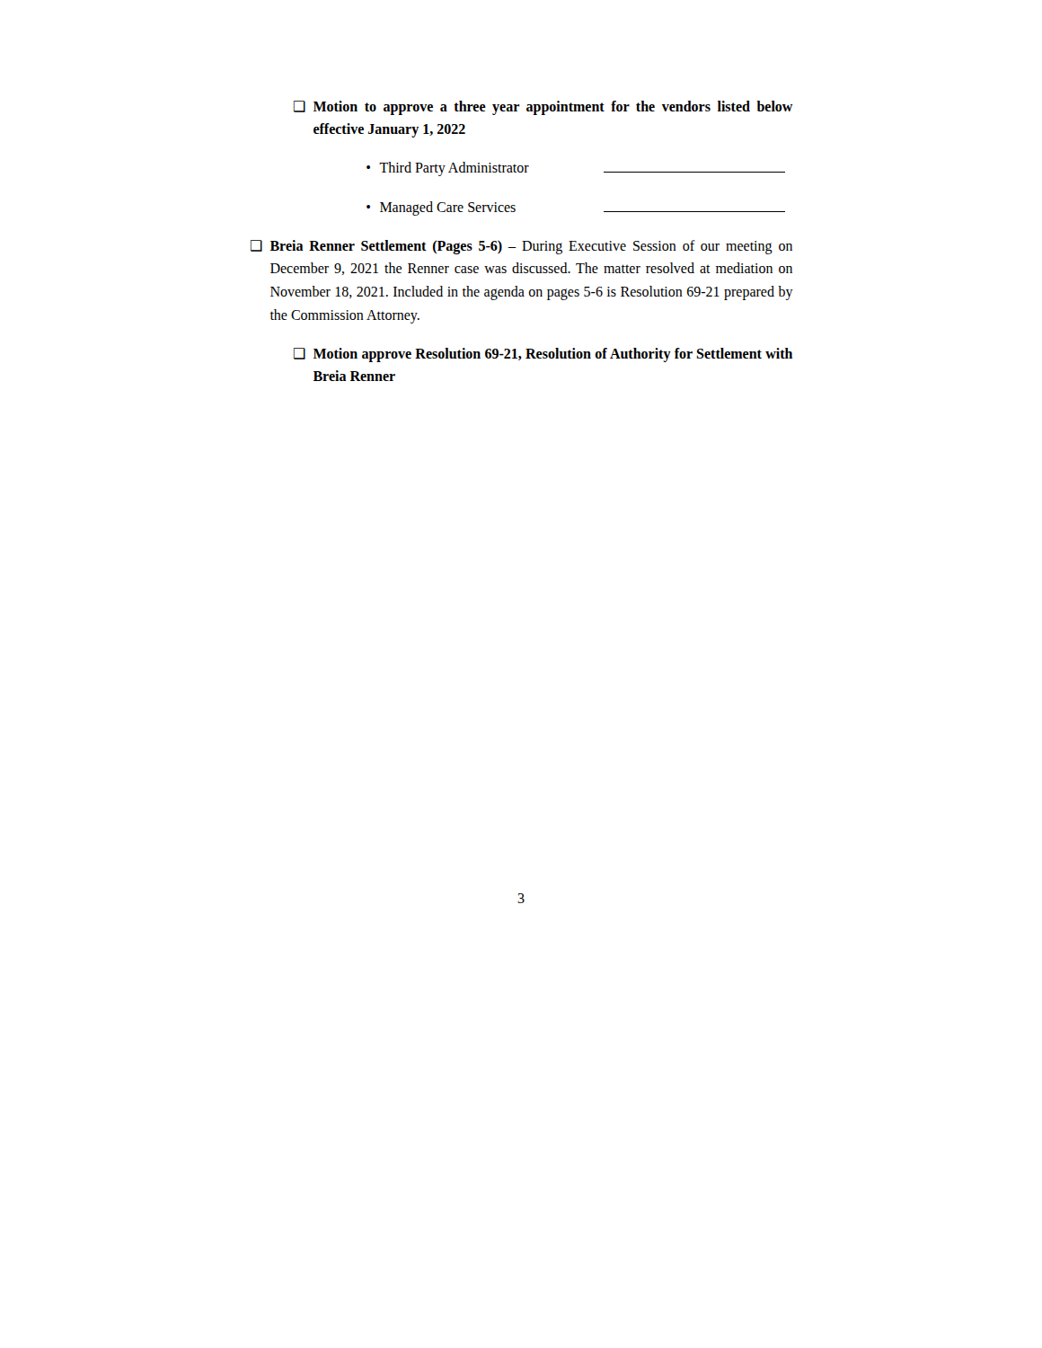❑ Motion to approve a three year appointment for the vendors listed below effective January 1, 2022
• Third Party Administrator
• Managed Care Services
❑ Breia Renner Settlement (Pages 5-6) – During Executive Session of our meeting on December 9, 2021 the Renner case was discussed. The matter resolved at mediation on November 18, 2021. Included in the agenda on pages 5-6 is Resolution 69-21 prepared by the Commission Attorney.
❑ Motion approve Resolution 69-21, Resolution of Authority for Settlement with Breia Renner
3